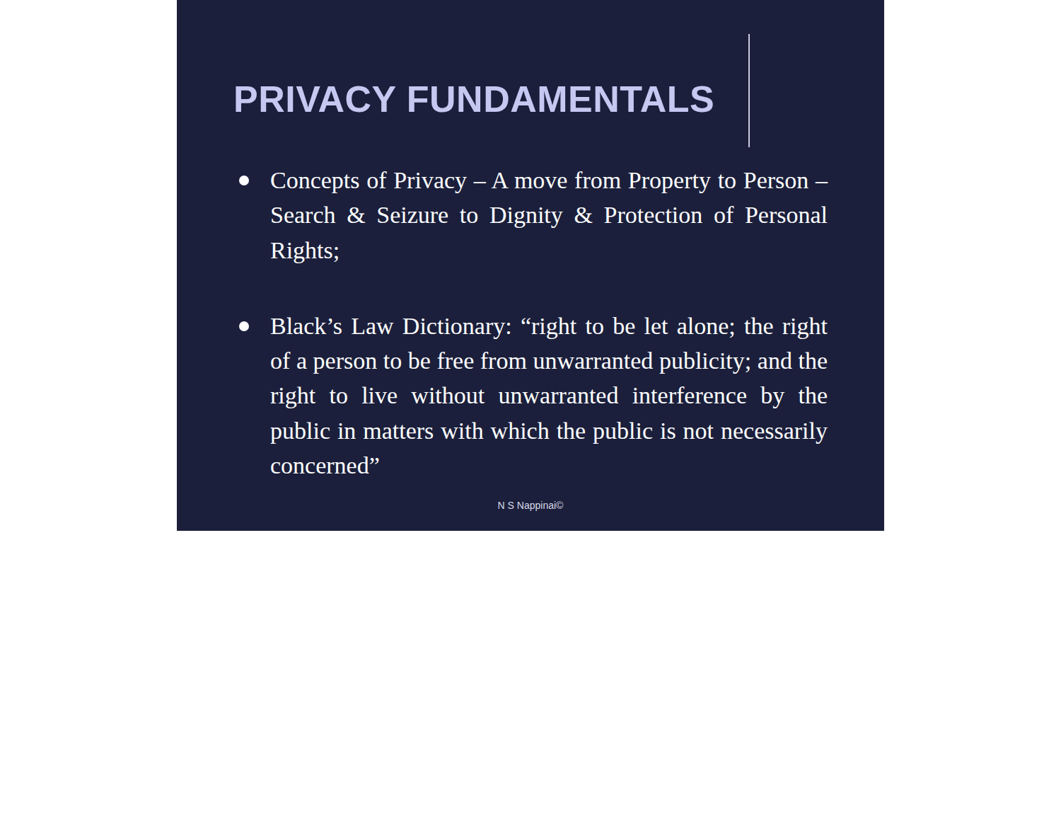PRIVACY FUNDAMENTALS
Concepts of Privacy – A move from Property to Person – Search & Seizure to Dignity & Protection of Personal Rights;
Black’s Law Dictionary: “right to be let alone; the right of a person to be free from unwarranted publicity; and the right to live without unwarranted interference by the public in matters with which the public is not necessarily concerned”
N S Nappinai©